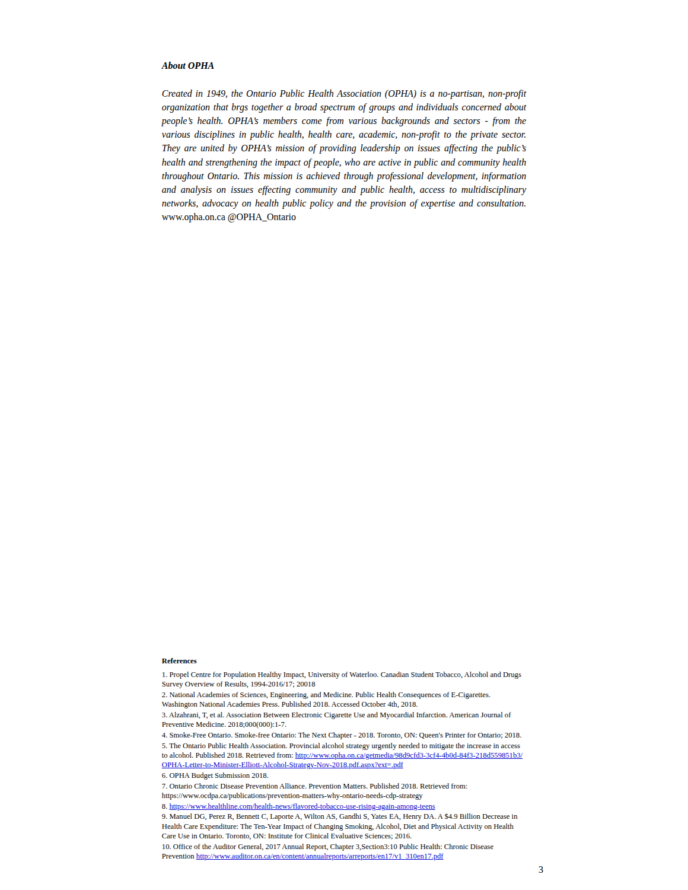About OPHA
Created in 1949, the Ontario Public Health Association (OPHA) is a no-partisan, non-profit organization that brgs together a broad spectrum of groups and individuals concerned about people’s health. OPHA’s members come from various backgrounds and sectors - from the various disciplines in public health, health care, academic, non-profit to the private sector. They are united by OPHA’s mission of providing leadership on issues affecting the public’s health and strengthening the impact of people, who are active in public and community health throughout Ontario. This mission is achieved through professional development, information and analysis on issues effecting community and public health, access to multidisciplinary networks, advocacy on health public policy and the provision of expertise and consultation. www.opha.on.ca @OPHA_Ontario
References
1. Propel Centre for Population Healthy Impact, University of Waterloo. Canadian Student Tobacco, Alcohol and Drugs Survey Overview of Results, 1994-2016/17; 20018
2. National Academies of Sciences, Engineering, and Medicine. Public Health Consequences of E-Cigarettes. Washington National Academies Press. Published 2018. Accessed October 4th, 2018.
3. Alzahrani, T, et al. Association Between Electronic Cigarette Use and Myocardial Infarction. American Journal of Preventive Medicine. 2018;000(000):1-7.
4. Smoke-Free Ontario. Smoke-free Ontario: The Next Chapter - 2018. Toronto, ON: Queen's Printer for Ontario; 2018.
5. The Ontario Public Health Association. Provincial alcohol strategy urgently needed to mitigate the increase in access to alcohol. Published 2018. Retrieved from: http://www.opha.on.ca/getmedia/98d9cfd3-3cf4-4b0d-84f3-218d559851b3/OPHA-Letter-to-Minister-Elliott-Alcohol-Strategy-Nov-2018.pdf.aspx?ext=.pdf
6. OPHA Budget Submission 2018.
7. Ontario Chronic Disease Prevention Alliance. Prevention Matters. Published 2018. Retrieved from: https://www.ocdpa.ca/publications/prevention-matters-why-ontario-needs-cdp-strategy
8. https://www.healthline.com/health-news/flavored-tobacco-use-rising-again-among-teens
9. Manuel DG, Perez R, Bennett C, Laporte A, Wilton AS, Gandhi S, Yates EA, Henry DA. A $4.9 Billion Decrease in Health Care Expenditure: The Ten-Year Impact of Changing Smoking, Alcohol, Diet and Physical Activity on Health Care Use in Ontario. Toronto, ON: Institute for Clinical Evaluative Sciences; 2016.
10. Office of the Auditor General, 2017 Annual Report, Chapter 3,Section3:10 Public Health: Chronic Disease Prevention http://www.auditor.on.ca/en/content/annualreports/arreports/en17/v1_310en17.pdf
3